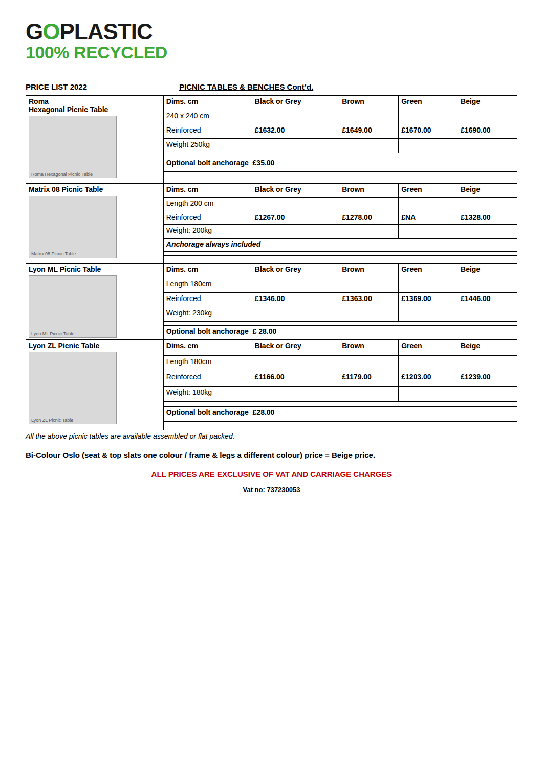GOPLASTIC
100% RECYCLED
PRICE LIST 2022
PICNIC TABLES & BENCHES Cont’d.
| Roma Hexagonal Picnic Table Roma Hexagonal Picnic Table | Dims. cm | Black or Grey | Brown | Green | Beige |
| 240 x 240 cm | | | | |
| Reinforced | £1632.00 | £1649.00 | £1670.00 | £1690.00 |
| Weight 250kg | | | | |
| Optional bolt anchorage £35.00 |
| Matrix 08 Picnic Table Matrix 08 Picnic Table | Dims. cm | Black or Grey | Brown | Green | Beige |
| Length 200 cm | | | | |
| Reinforced | £1267.00 | £1278.00 | £NA | £1328.00 |
| Weight: 200kg | | | | |
| Anchorage always included |
| Lyon ML Picnic Table Lyon ML Picnic Table | Dims. cm | Black or Grey | Brown | Green | Beige |
| Length 180cm | | | | |
| Reinforced | £1346.00 | £1363.00 | £1369.00 | £1446.00 |
| Weight: 230kg | | | | |
| Optional bolt anchorage £ 28.00 |
| Lyon ZL Picnic Table Lyon ZL Picnic Table | Dims. cm | Black or Grey | Brown | Green | Beige |
| Length 180cm | | | | |
| Reinforced | £1166.00 | £1179.00 | £1203.00 | £1239.00 |
| Weight: 180kg | | | | |
| Optional bolt anchorage £28.00 |
All the above picnic tables are available assembled or flat packed.
Bi-Colour Oslo (seat & top slats one colour / frame & legs a different colour) price = Beige price.
ALL PRICES ARE EXCLUSIVE OF VAT AND CARRIAGE CHARGES
Vat no: 737230053